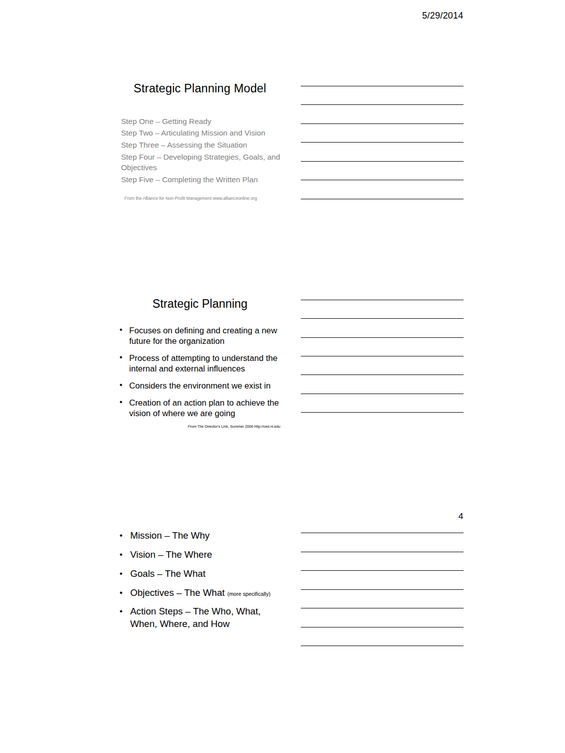5/29/2014
Strategic Planning Model
Step One – Getting Ready
Step Two – Articulating Mission and Vision
Step Three – Assessing the Situation
Step Four – Developing Strategies, Goals, and Objectives
Step Five – Completing the Written Plan
From the Alliance for Non-Profit Management www.allianceonline.org
Strategic Planning
Focuses on defining and creating a new future for the organization
Process of attempting to understand the internal and external influences
Considers the environment we exist in
Creation of an action plan to achieve the vision of where we are going
From The Director's Link, Summer 2006 http://ced.nl.edu
Mission – The Why
Vision – The Where
Goals – The What
Objectives – The What (more specifically)
Action Steps – The Who, What, When, Where, and How
4